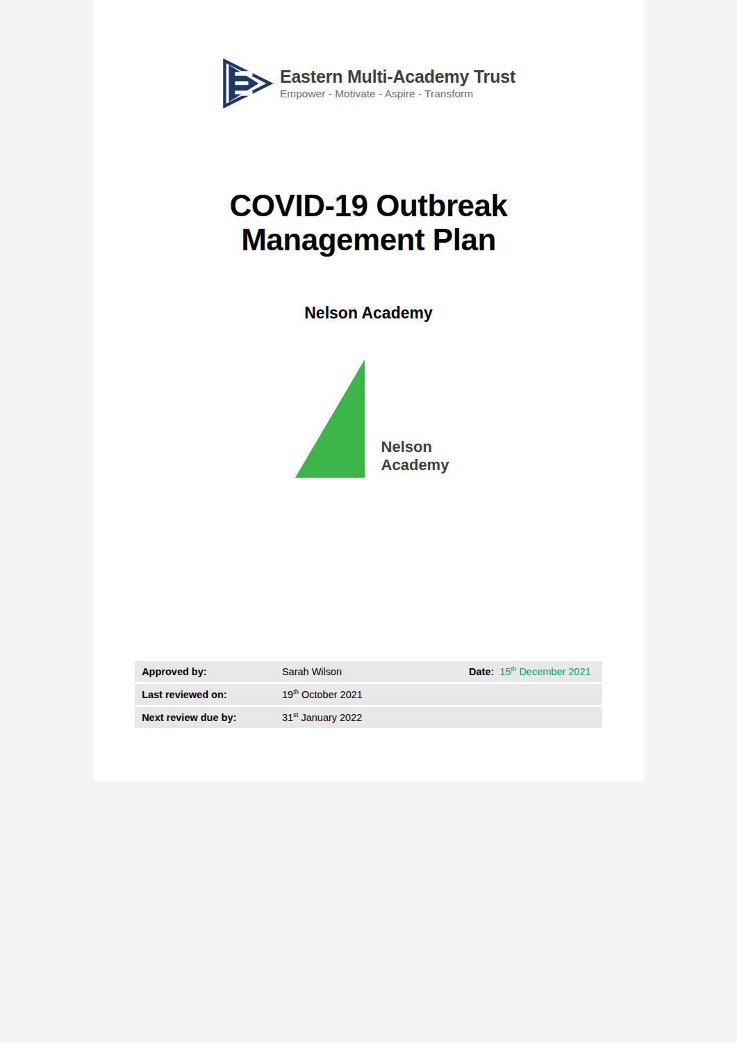Eastern Multi-Academy Trust
Empower - Motivate - Aspire - Transform
COVID-19 Outbreak
Management Plan
Nelson Academy
Nelson
Academy
| Approved by: | Sarah Wilson | Date: 15 th December 2021 |
| Last reviewed on: | 19 th October 2021 | |
| Next review due by: | 31 st January 2022 | |